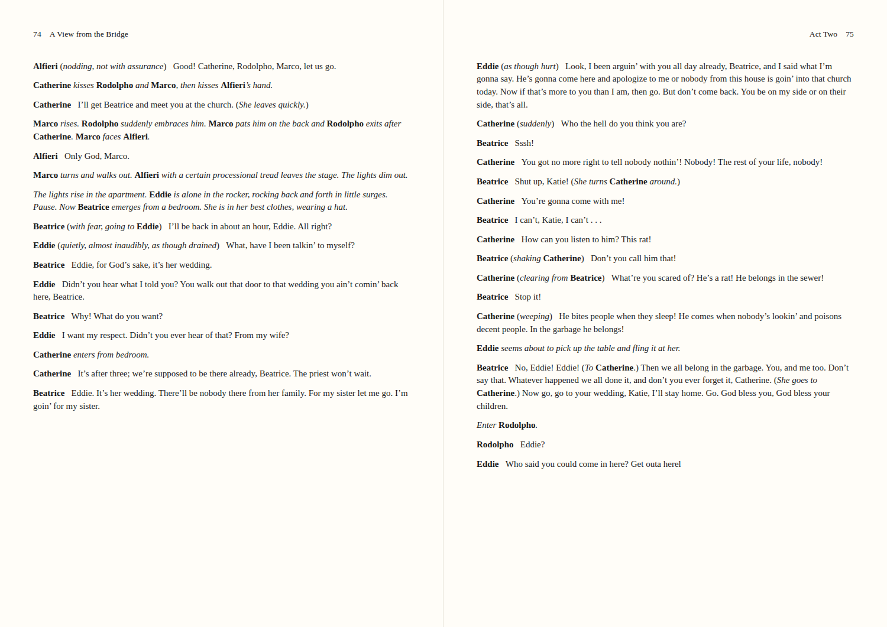74 A View from the Bridge
Alfieri (nodding, not with assurance) Good! Catherine, Rodolpho, Marco, let us go.
Catherine kisses Rodolpho and Marco, then kisses Alfieri’s hand.
Catherine I’ll get Beatrice and meet you at the church. (She leaves quickly.)
Marco rises. Rodolpho suddenly embraces him. Marco pats him on the back and Rodolpho exits after Catherine. Marco faces Alfieri.
Alfieri Only God, Marco.
Marco turns and walks out. Alfieri with a certain processional tread leaves the stage. The lights dim out.
The lights rise in the apartment. Eddie is alone in the rocker, rocking back and forth in little surges. Pause. Now Beatrice emerges from a bedroom. She is in her best clothes, wearing a hat.
Beatrice (with fear, going to Eddie) I’ll be back in about an hour, Eddie. All right?
Eddie (quietly, almost inaudibly, as though drained) What, have I been talkin’ to myself?
Beatrice Eddie, for God’s sake, it’s her wedding.
Eddie Didn’t you hear what I told you? You walk out that door to that wedding you ain’t comin’ back here, Beatrice.
Beatrice Why! What do you want?
Eddie I want my respect. Didn’t you ever hear of that? From my wife?
Catherine enters from bedroom.
Catherine It’s after three; we’re supposed to be there already, Beatrice. The priest won’t wait.
Beatrice Eddie. It’s her wedding. There’ll be nobody there from her family. For my sister let me go. I’m goin’ for my sister.
Act Two 75
Eddie (as though hurt) Look, I been arguin’ with you all day already, Beatrice, and I said what I’m gonna say. He’s gonna come here and apologize to me or nobody from this house is goin’ into that church today. Now if that’s more to you than I am, then go. But don’t come back. You be on my side or on their side, that’s all.
Catherine (suddenly) Who the hell do you think you are?
Beatrice Sssh!
Catherine You got no more right to tell nobody nothin’! Nobody! The rest of your life, nobody!
Beatrice Shut up, Katie! (She turns Catherine around.)
Catherine You’re gonna come with me!
Beatrice I can’t, Katie, I can’t . . .
Catherine How can you listen to him? This rat!
Beatrice (shaking Catherine) Don’t you call him that!
Catherine (clearing from Beatrice) What’re you scared of? He’s a rat! He belongs in the sewer!
Beatrice Stop it!
Catherine (weeping) He bites people when they sleep! He comes when nobody’s lookin’ and poisons decent people. In the garbage he belongs!
Eddie seems about to pick up the table and fling it at her.
Beatrice No, Eddie! Eddie! (To Catherine.) Then we all belong in the garbage. You, and me too. Don’t say that. Whatever happened we all done it, and don’t you ever forget it, Catherine. (She goes to Catherine.) Now go, go to your wedding, Katie, I’ll stay home. Go. God bless you, God bless your children.
Enter Rodolpho.
Rodolpho Eddie?
Eddie Who said you could come in here? Get outa herel